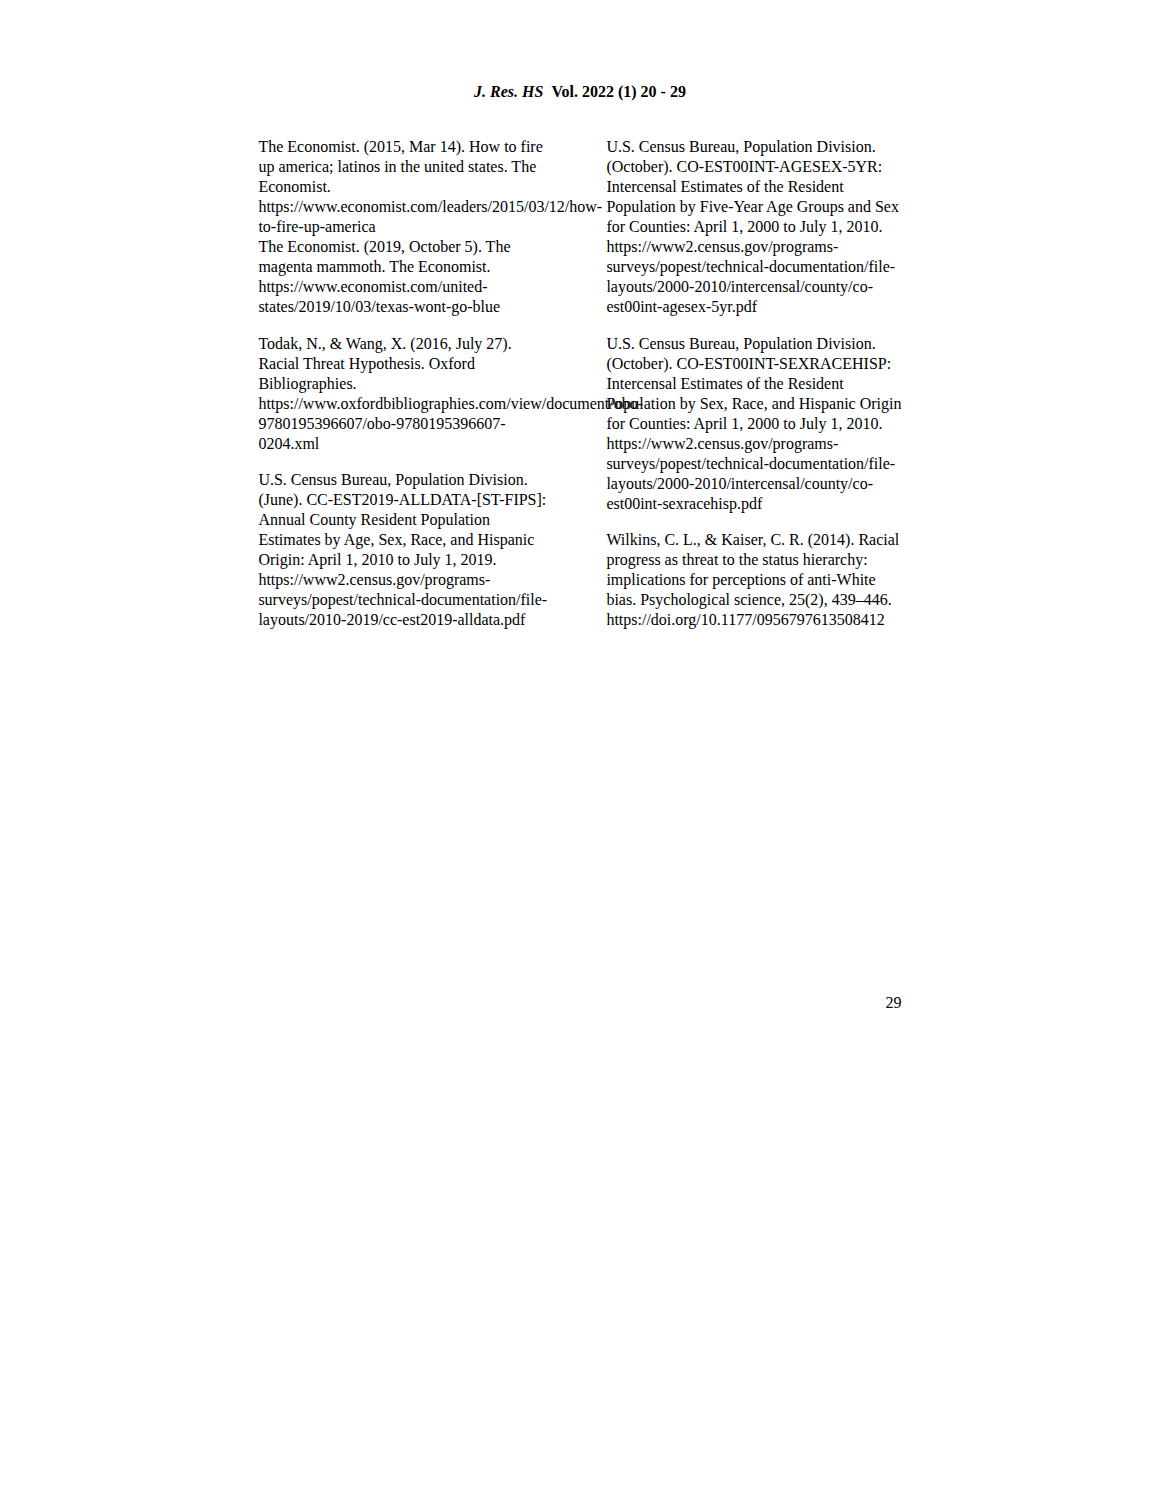J. Res. HS Vol. 2022 (1) 20 - 29
The Economist. (2015, Mar 14). How to fire up america; latinos in the united states. The Economist. https://www.economist.com/leaders/2015/03/12/how-to-fire-up-america
The Economist. (2019, October 5). The magenta mammoth. The Economist. https://www.economist.com/united-states/2019/10/03/texas-wont-go-blue
Todak, N., & Wang, X. (2016, July 27). Racial Threat Hypothesis. Oxford Bibliographies. https://www.oxfordbibliographies.com/view/document/obo-9780195396607/obo-9780195396607-0204.xml
U.S. Census Bureau, Population Division. (June). CC-EST2019-ALLDATA-[ST-FIPS]: Annual County Resident Population Estimates by Age, Sex, Race, and Hispanic Origin: April 1, 2010 to July 1, 2019. https://www2.census.gov/programs-surveys/popest/technical-documentation/file-layouts/2010-2019/cc-est2019-alldata.pdf
U.S. Census Bureau, Population Division. (October). CO-EST00INT-AGESEX-5YR: Intercensal Estimates of the Resident Population by Five-Year Age Groups and Sex for Counties: April 1, 2000 to July 1, 2010. https://www2.census.gov/programs-surveys/popest/technical-documentation/file-layouts/2000-2010/intercensal/county/co-est00int-agesex-5yr.pdf
U.S. Census Bureau, Population Division. (October). CO-EST00INT-SEXRACEHISP: Intercensal Estimates of the Resident Population by Sex, Race, and Hispanic Origin for Counties: April 1, 2000 to July 1, 2010. https://www2.census.gov/programs-surveys/popest/technical-documentation/file-layouts/2000-2010/intercensal/county/co-est00int-sexracehisp.pdf
Wilkins, C. L., & Kaiser, C. R. (2014). Racial progress as threat to the status hierarchy: implications for perceptions of anti-White bias. Psychological science, 25(2), 439–446. https://doi.org/10.1177/0956797613508412
29